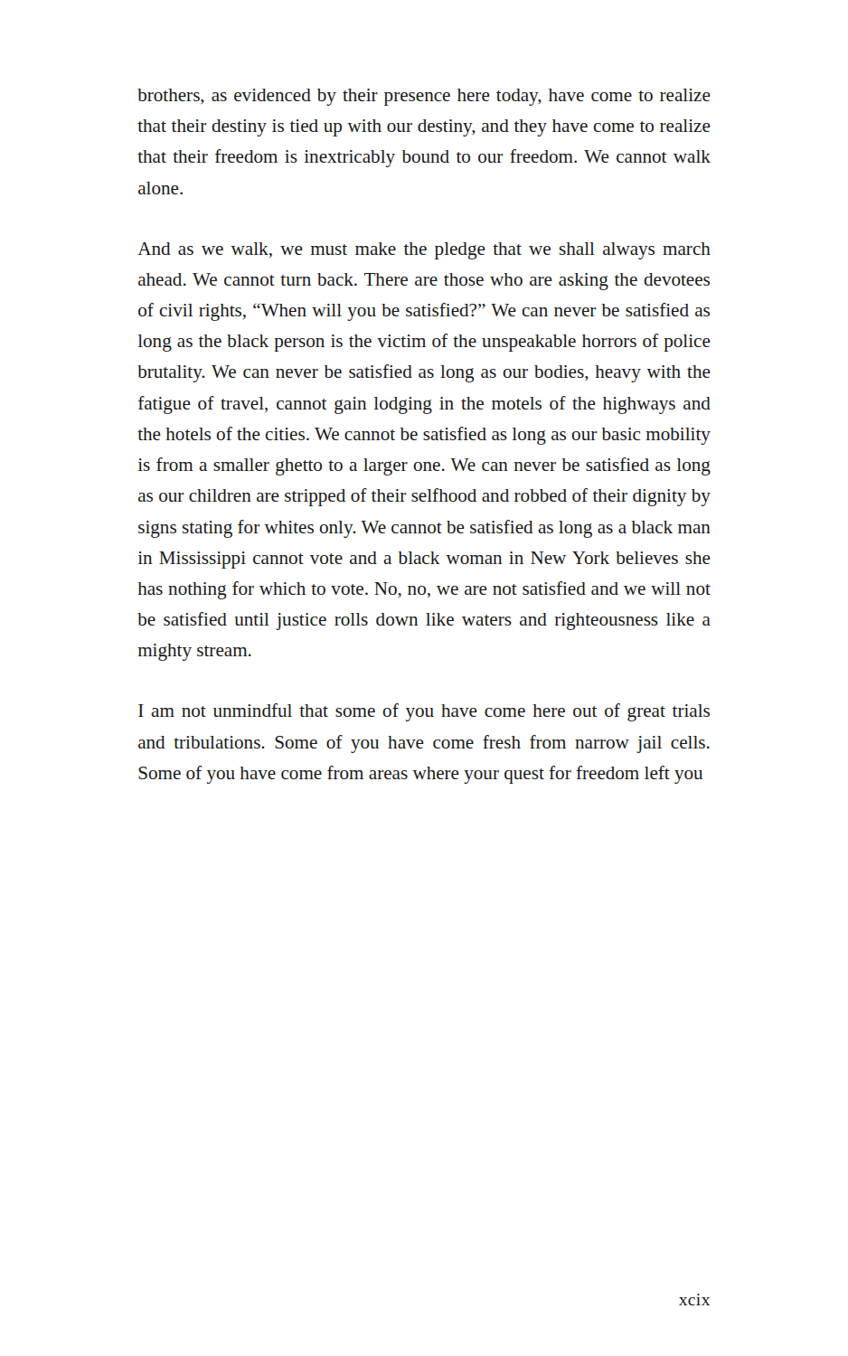brothers, as evidenced by their presence here today, have come to realize that their destiny is tied up with our destiny, and they have come to realize that their freedom is inextricably bound to our freedom. We cannot walk alone.
And as we walk, we must make the pledge that we shall always march ahead. We cannot turn back. There are those who are asking the devotees of civil rights, “When will you be satisfied?” We can never be satisfied as long as the black person is the victim of the unspeakable horrors of police brutality. We can never be satisfied as long as our bodies, heavy with the fatigue of travel, cannot gain lodging in the motels of the highways and the hotels of the cities. We cannot be satisfied as long as our basic mobility is from a smaller ghetto to a larger one. We can never be satisfied as long as our children are stripped of their selfhood and robbed of their dignity by signs stating for whites only. We cannot be satisfied as long as a black man in Mississippi cannot vote and a black woman in New York believes she has nothing for which to vote. No, no, we are not satisfied and we will not be satisfied until justice rolls down like waters and righteousness like a mighty stream.
I am not unmindful that some of you have come here out of great trials and tribulations. Some of you have come fresh from narrow jail cells. Some of you have come from areas where your quest for freedom left you
xcix